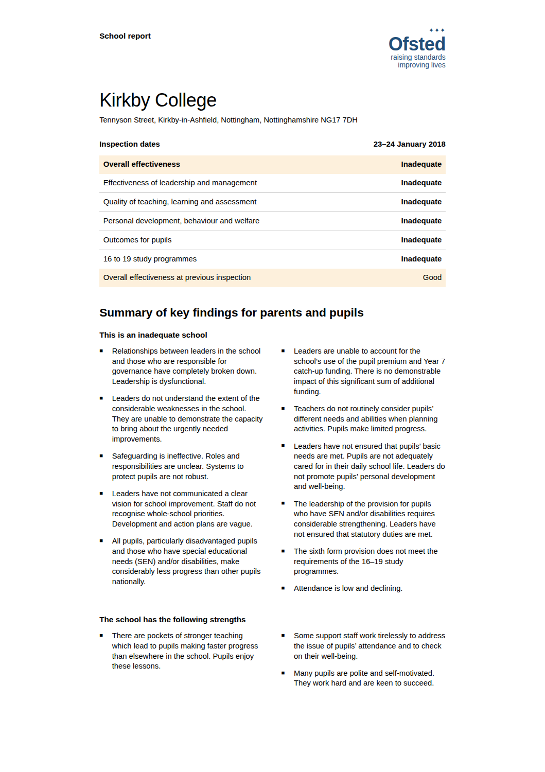School report
✦✦✦
Ofsted
raising standards
improving lives
Kirkby College
Tennyson Street, Kirkby-in-Ashfield, Nottingham, Nottinghamshire NG17 7DH
Inspection dates 23–24 January 2018
| Overall effectiveness | Inadequate |
| Effectiveness of leadership and management | Inadequate |
| Quality of teaching, learning and assessment | Inadequate |
| Personal development, behaviour and welfare | Inadequate |
| Outcomes for pupils | Inadequate |
| 16 to 19 study programmes | Inadequate |
| Overall effectiveness at previous inspection | Good |
Summary of key findings for parents and pupils
This is an inadequate school
Relationships between leaders in the school and those who are responsible for governance have completely broken down. Leadership is dysfunctional.
Leaders do not understand the extent of the considerable weaknesses in the school. They are unable to demonstrate the capacity to bring about the urgently needed improvements.
Safeguarding is ineffective. Roles and responsibilities are unclear. Systems to protect pupils are not robust.
Leaders have not communicated a clear vision for school improvement. Staff do not recognise whole-school priorities. Development and action plans are vague.
All pupils, particularly disadvantaged pupils and those who have special educational needs (SEN) and/or disabilities, make considerably less progress than other pupils nationally.
Leaders are unable to account for the school’s use of the pupil premium and Year 7 catch-up funding. There is no demonstrable impact of this significant sum of additional funding.
Teachers do not routinely consider pupils’ different needs and abilities when planning activities. Pupils make limited progress.
Leaders have not ensured that pupils’ basic needs are met. Pupils are not adequately cared for in their daily school life. Leaders do not promote pupils’ personal development and well-being.
The leadership of the provision for pupils who have SEN and/or disabilities requires considerable strengthening. Leaders have not ensured that statutory duties are met.
The sixth form provision does not meet the requirements of the 16–19 study programmes.
Attendance is low and declining.
The school has the following strengths
There are pockets of stronger teaching which lead to pupils making faster progress than elsewhere in the school. Pupils enjoy these lessons.
Some support staff work tirelessly to address the issue of pupils’ attendance and to check on their well-being.
Many pupils are polite and self-motivated. They work hard and are keen to succeed.